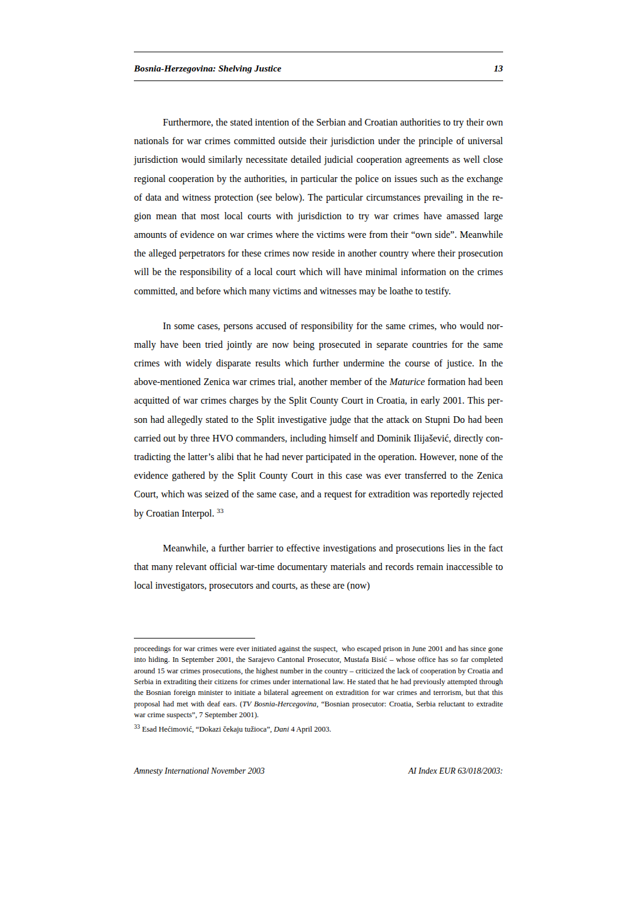Bosnia-Herzegovina: Shelving Justice
13
Furthermore, the stated intention of the Serbian and Croatian authorities to try their own nationals for war crimes committed outside their jurisdiction under the principle of universal jurisdiction would similarly necessitate detailed judicial cooperation agreements as well close regional cooperation by the authorities, in particular the police on issues such as the exchange of data and witness protection (see below). The particular circumstances prevailing in the region mean that most local courts with jurisdiction to try war crimes have amassed large amounts of evidence on war crimes where the victims were from their “own side”. Meanwhile the alleged perpetrators for these crimes now reside in another country where their prosecution will be the responsibility of a local court which will have minimal information on the crimes committed, and before which many victims and witnesses may be loathe to testify.
In some cases, persons accused of responsibility for the same crimes, who would normally have been tried jointly are now being prosecuted in separate countries for the same crimes with widely disparate results which further undermine the course of justice. In the above-mentioned Zenica war crimes trial, another member of the Maturice formation had been acquitted of war crimes charges by the Split County Court in Croatia, in early 2001. This person had allegedly stated to the Split investigative judge that the attack on Stupni Do had been carried out by three HVO commanders, including himself and Dominik Ilijašević, directly contradicting the latter’s alibi that he had never participated in the operation. However, none of the evidence gathered by the Split County Court in this case was ever transferred to the Zenica Court, which was seized of the same case, and a request for extradition was reportedly rejected by Croatian Interpol. 33
Meanwhile, a further barrier to effective investigations and prosecutions lies in the fact that many relevant official war-time documentary materials and records remain inaccessible to local investigators, prosecutors and courts, as these are (now)
proceedings for war crimes were ever initiated against the suspect, who escaped prison in June 2001 and has since gone into hiding. In September 2001, the Sarajevo Cantonal Prosecutor, Mustafa Bisić – whose office has so far completed around 15 war crimes prosecutions, the highest number in the country – criticized the lack of cooperation by Croatia and Serbia in extraditing their citizens for crimes under international law. He stated that he had previously attempted through the Bosnian foreign minister to initiate a bilateral agreement on extradition for war crimes and terrorism, but that this proposal had met with deaf ears. (TV Bosnia-Hercegovina, “Bosnian prosecutor: Croatia, Serbia reluctant to extradite war crime suspects”, 7 September 2001).
33 Esad Hećimović, “Dokazi čekaju tužioca”, Dani 4 April 2003.
Amnesty International November 2003
AI Index EUR 63/018/2003: